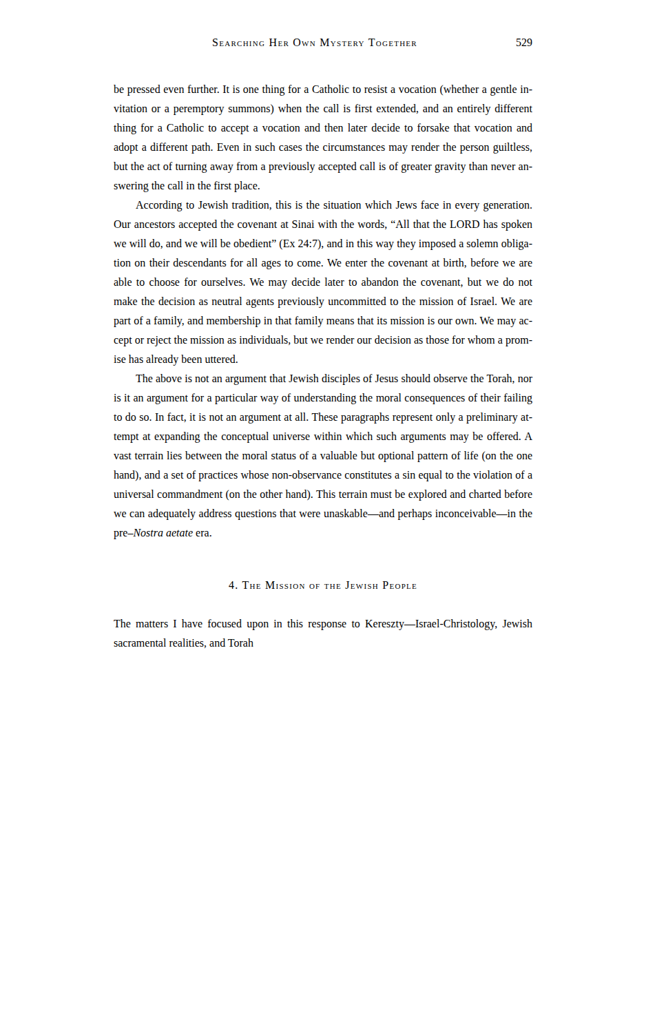Searching Her Own Mystery Together 529
be pressed even further. It is one thing for a Catholic to resist a vocation (whether a gentle invitation or a peremptory summons) when the call is first extended, and an entirely different thing for a Catholic to accept a vocation and then later decide to forsake that vocation and adopt a different path. Even in such cases the circumstances may render the person guiltless, but the act of turning away from a previously accepted call is of greater gravity than never answering the call in the first place.
According to Jewish tradition, this is the situation which Jews face in every generation. Our ancestors accepted the covenant at Sinai with the words, “All that the LORD has spoken we will do, and we will be obedient” (Ex 24:7), and in this way they imposed a solemn obligation on their descendants for all ages to come. We enter the covenant at birth, before we are able to choose for ourselves. We may decide later to abandon the covenant, but we do not make the decision as neutral agents previously uncommitted to the mission of Israel. We are part of a family, and membership in that family means that its mission is our own. We may accept or reject the mission as individuals, but we render our decision as those for whom a promise has already been uttered.
The above is not an argument that Jewish disciples of Jesus should observe the Torah, nor is it an argument for a particular way of understanding the moral consequences of their failing to do so. In fact, it is not an argument at all. These paragraphs represent only a preliminary attempt at expanding the conceptual universe within which such arguments may be offered. A vast terrain lies between the moral status of a valuable but optional pattern of life (on the one hand), and a set of practices whose non-observance constitutes a sin equal to the violation of a universal commandment (on the other hand). This terrain must be explored and charted before we can adequately address questions that were unaskable—and perhaps inconceivable—in the pre–Nostra aetate era.
4. The Mission of the Jewish People
The matters I have focused upon in this response to Kereszty—Israel-Christology, Jewish sacramental realities, and Torah